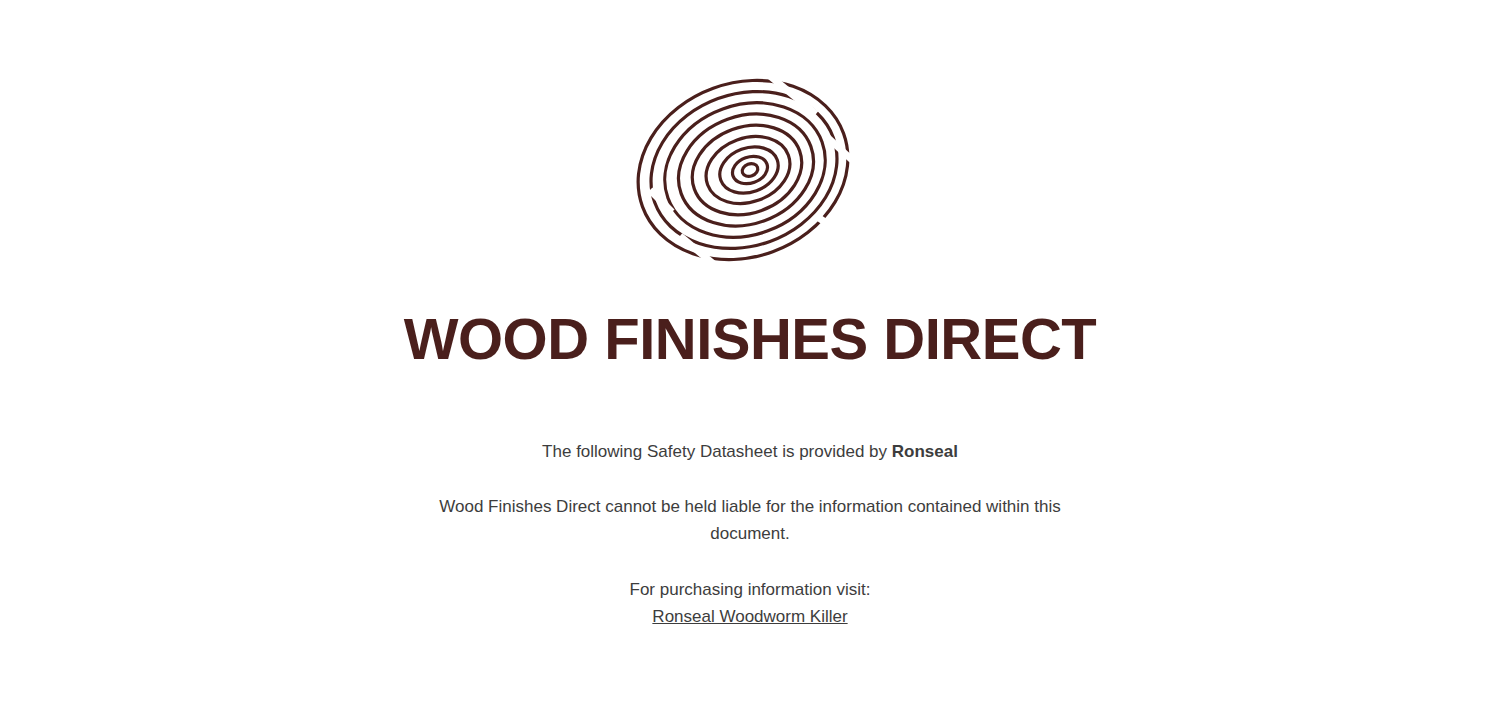WOOD FINISHES DIRECT
The following Safety Datasheet is provided by Ronseal
Wood Finishes Direct cannot be held liable for the information contained within this document.
For purchasing information visit:
Ronseal Woodworm Killer